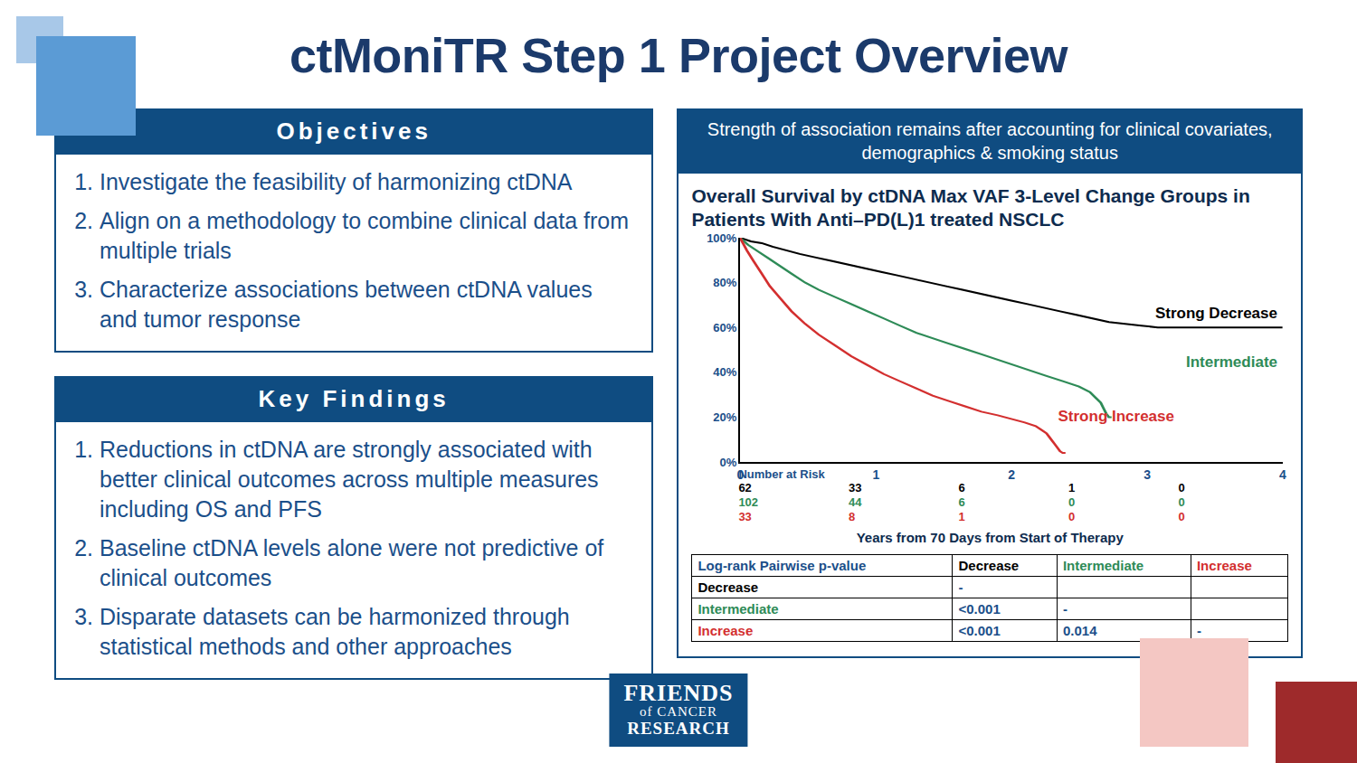ctMoniTR Step 1 Project Overview
Objectives
Investigate the feasibility of harmonizing ctDNA
Align on a methodology to combine clinical data from multiple trials
Characterize associations between ctDNA values and tumor response
Key Findings
Reductions in ctDNA are strongly associated with better clinical outcomes across multiple measures including OS and PFS
Baseline ctDNA levels alone were not predictive of clinical outcomes
Disparate datasets can be harmonized through statistical methods and other approaches
Strength of association remains after accounting for clinical covariates, demographics & smoking status
Overall Survival by ctDNA Max VAF 3-Level Change Groups in Patients With Anti–PD(L)1 treated NSCLC
100% 80% 60% 40% 20% 0% 0 1 2 3 4 Strong Decrease Intermediate Strong Increase
Number at Risk
| 62 | 33 | 6 | 1 | 0 |
| 102 | 44 | 6 | 0 | 0 |
| 33 | 8 | 1 | 0 | 0 |
Years from 70 Days from Start of Therapy
| Log-rank Pairwise p-value | Decrease | Intermediate | Increase |
| --- | --- | --- | --- |
| Decrease | - | | |
| Intermediate | <0.001 | - | |
| Increase | <0.001 | 0.014 | - |
FRIENDS
of CANCER
RESEARCH